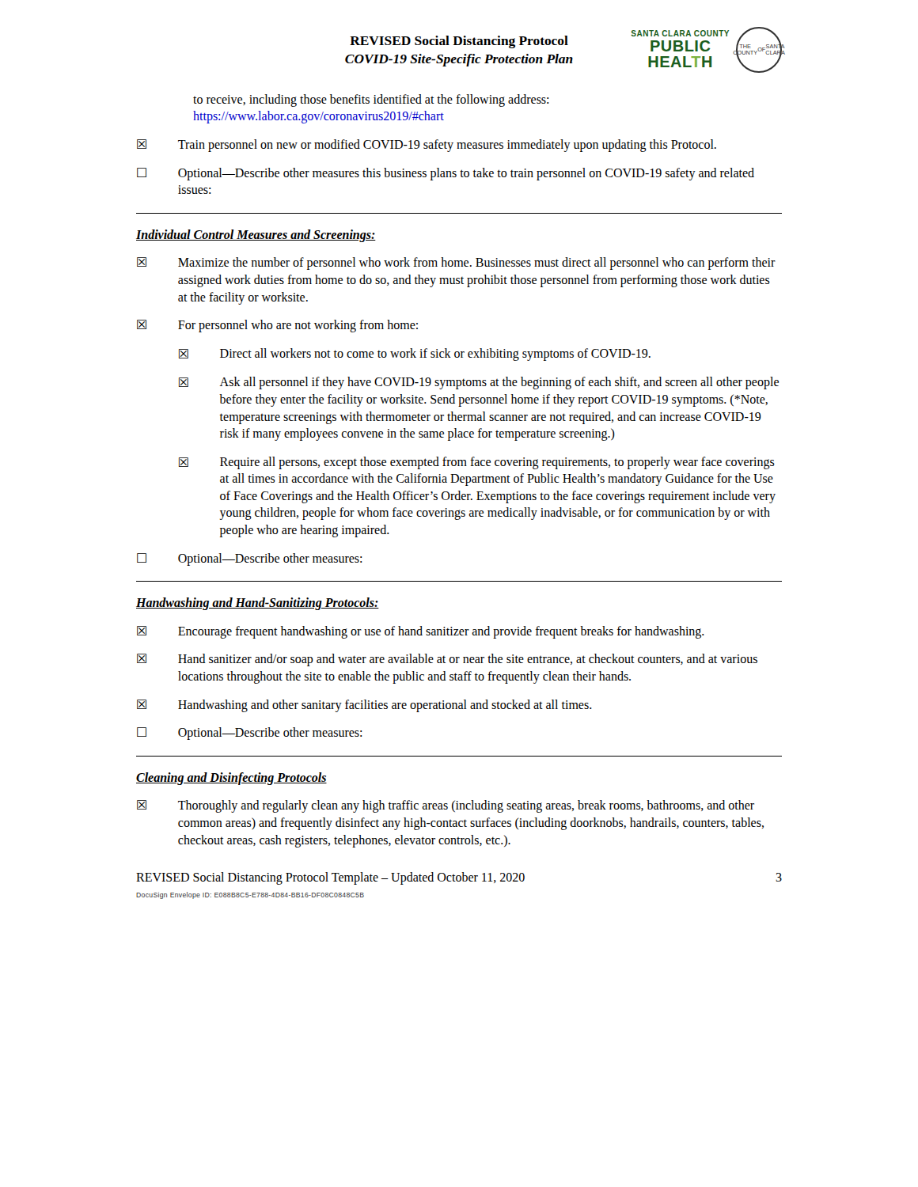SANTA CLARA COUNTY
PUBLIC
HEALTH
THE COUNTY OF SANTA CLARA
REVISED Social Distancing Protocol
COVID-19 Site-Specific Protection Plan
to receive, including those benefits identified at the following address:
https://www.labor.ca.gov/coronavirus2019/#chart
Train personnel on new or modified COVID-19 safety measures immediately upon updating this Protocol.
Optional—Describe other measures this business plans to take to train personnel on COVID-19 safety and related issues:
Individual Control Measures and Screenings:
Maximize the number of personnel who work from home. Businesses must direct all personnel who can perform their assigned work duties from home to do so, and they must prohibit those personnel from performing those work duties at the facility or worksite.
For personnel who are not working from home:
Direct all workers not to come to work if sick or exhibiting symptoms of COVID-19.
Ask all personnel if they have COVID-19 symptoms at the beginning of each shift, and screen all other people before they enter the facility or worksite. Send personnel home if they report COVID-19 symptoms. (*Note, temperature screenings with thermometer or thermal scanner are not required, and can increase COVID-19 risk if many employees convene in the same place for temperature screening.)
Require all persons, except those exempted from face covering requirements, to properly wear face coverings at all times in accordance with the California Department of Public Health’s mandatory Guidance for the Use of Face Coverings and the Health Officer’s Order. Exemptions to the face coverings requirement include very young children, people for whom face coverings are medically inadvisable, or for communication by or with people who are hearing impaired.
Optional—Describe other measures:
Handwashing and Hand-Sanitizing Protocols:
Encourage frequent handwashing or use of hand sanitizer and provide frequent breaks for handwashing.
Hand sanitizer and/or soap and water are available at or near the site entrance, at checkout counters, and at various locations throughout the site to enable the public and staff to frequently clean their hands.
Handwashing and other sanitary facilities are operational and stocked at all times.
Optional—Describe other measures:
Cleaning and Disinfecting Protocols
Thoroughly and regularly clean any high traffic areas (including seating areas, break rooms, bathrooms, and other common areas) and frequently disinfect any high-contact surfaces (including doorknobs, handrails, counters, tables, checkout areas, cash registers, telephones, elevator controls, etc.).
REVISED Social Distancing Protocol Template – Updated October 11, 2020
3
DocuSign Envelope ID: E088B8C5-E788-4D84-BB16-DF08C0848C5B